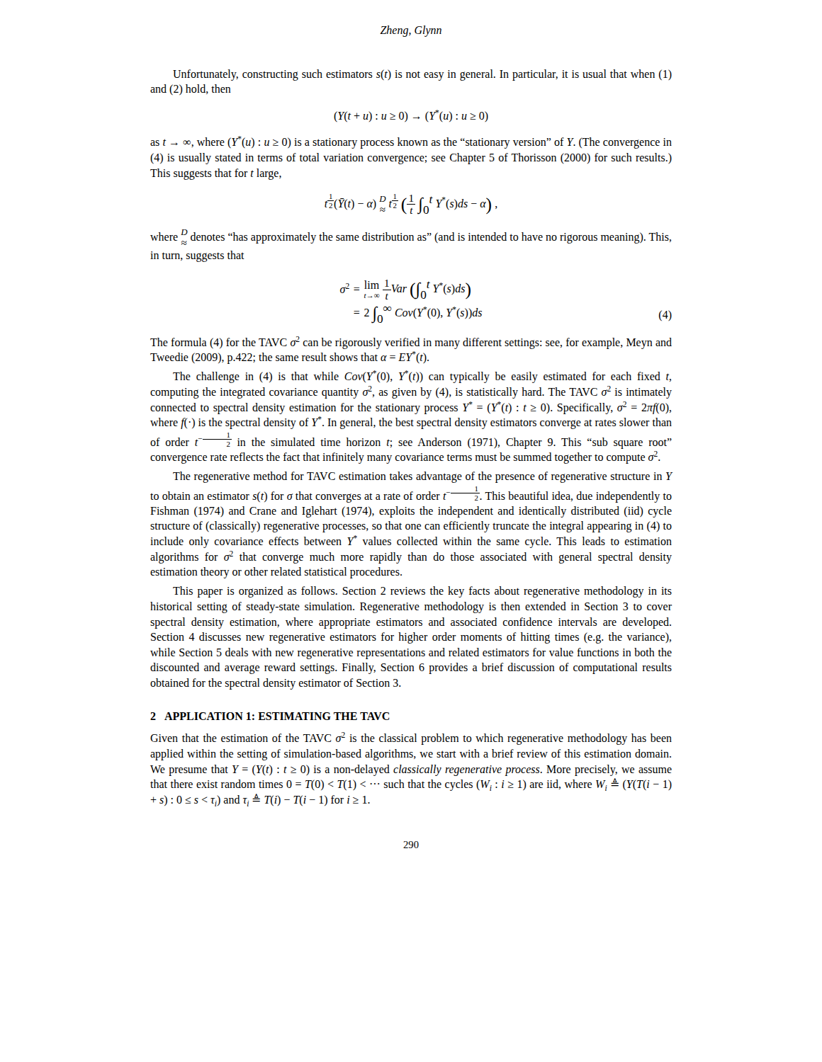Zheng, Glynn
Unfortunately, constructing such estimators s(t) is not easy in general. In particular, it is usual that when (1) and (2) hold, then
(Y(t + u) : u ≥ 0) → (Y*(u) : u ≥ 0)
as t → ∞, where (Y*(u) : u ≥ 0) is a stationary process known as the “stationary version” of Y. (The convergence in (4) is usually stated in terms of total variation convergence; see Chapter 5 of Thorisson (2000) for such results.) This suggests that for t large,
t12(Ȳ(t) − α) D≈ t12 (1 t ∫0t Y*(s)ds − α) ,
where D≈ denotes “has approximately the same distribution as” (and is intended to have no rigorous meaning). This, in turn, suggests that
| σ 2 | = | lim t →∞ 1 t Var ( ∫ 0 t Y * ( s ) ds ) |
| | = | 2 ∫ 0 ∞ Cov ( Y * (0), Y * ( s )) ds |
(4)
The formula (4) for the TAVC σ2 can be rigorously verified in many different settings: see, for example, Meyn and Tweedie (2009), p.422; the same result shows that α = EY*(t).
The challenge in (4) is that while Cov(Y*(0), Y*(t)) can typically be easily estimated for each fixed t, computing the integrated covariance quantity σ2, as given by (4), is statistically hard. The TAVC σ2 is intimately connected to spectral density estimation for the stationary process Y* = (Y*(t) : t ≥ 0). Specifically, σ2 = 2πf(0), where f(·) is the spectral density of Y*. In general, the best spectral density estimators converge at rates slower than of order t−12 in the simulated time horizon t; see Anderson (1971), Chapter 9. This “sub square root” convergence rate reflects the fact that infinitely many covariance terms must be summed together to compute σ2.
The regenerative method for TAVC estimation takes advantage of the presence of regenerative structure in Y to obtain an estimator s(t) for σ that converges at a rate of order t−12. This beautiful idea, due independently to Fishman (1974) and Crane and Iglehart (1974), exploits the independent and identically distributed (iid) cycle structure of (classically) regenerative processes, so that one can efficiently truncate the integral appearing in (4) to include only covariance effects between Y* values collected within the same cycle. This leads to estimation algorithms for σ2 that converge much more rapidly than do those associated with general spectral density estimation theory or other related statistical procedures.
This paper is organized as follows. Section 2 reviews the key facts about regenerative methodology in its historical setting of steady-state simulation. Regenerative methodology is then extended in Section 3 to cover spectral density estimation, where appropriate estimators and associated confidence intervals are developed. Section 4 discusses new regenerative estimators for higher order moments of hitting times (e.g. the variance), while Section 5 deals with new regenerative representations and related estimators for value functions in both the discounted and average reward settings. Finally, Section 6 provides a brief discussion of computational results obtained for the spectral density estimator of Section 3.
2 APPLICATION 1: ESTIMATING THE TAVC
Given that the estimation of the TAVC σ2 is the classical problem to which regenerative methodology has been applied within the setting of simulation-based algorithms, we start with a brief review of this estimation domain. We presume that Y = (Y(t) : t ≥ 0) is a non-delayed classically regenerative process. More precisely, we assume that there exist random times 0 = T(0) < T(1) < ··· such that the cycles (Wi : i ≥ 1) are iid, where Wi ≜ (Y(T(i − 1) + s) : 0 ≤ s < τi) and τi ≜ T(i) − T(i − 1) for i ≥ 1.
290